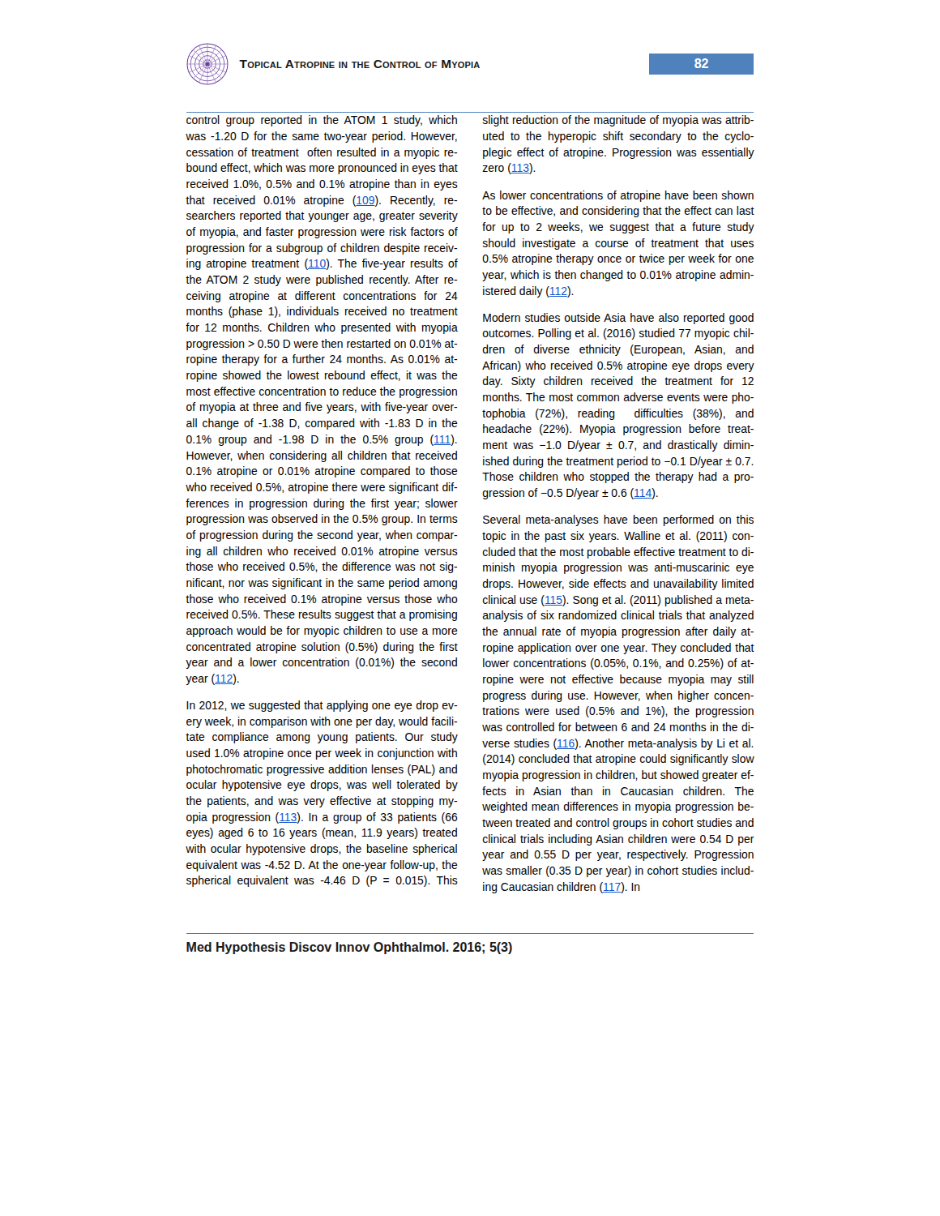Topical Atropine in the Control of Myopia
82
control group reported in the ATOM 1 study, which was -1.20 D for the same two-year period. However, cessation of treatment often resulted in a myopic rebound effect, which was more pronounced in eyes that received 1.0%, 0.5% and 0.1% atropine than in eyes that received 0.01% atropine (109). Recently, researchers reported that younger age, greater severity of myopia, and faster progression were risk factors of progression for a subgroup of children despite receiving atropine treatment (110). The five-year results of the ATOM 2 study were published recently. After receiving atropine at different concentrations for 24 months (phase 1), individuals received no treatment for 12 months. Children who presented with myopia progression > 0.50 D were then restarted on 0.01% atropine therapy for a further 24 months. As 0.01% atropine showed the lowest rebound effect, it was the most effective concentration to reduce the progression of myopia at three and five years, with five-year overall change of -1.38 D, compared with -1.83 D in the 0.1% group and -1.98 D in the 0.5% group (111). However, when considering all children that received 0.1% atropine or 0.01% atropine compared to those who received 0.5%, atropine there were significant differences in progression during the first year; slower progression was observed in the 0.5% group. In terms of progression during the second year, when comparing all children who received 0.01% atropine versus those who received 0.5%, the difference was not significant, nor was significant in the same period among those who received 0.1% atropine versus those who received 0.5%. These results suggest that a promising approach would be for myopic children to use a more concentrated atropine solution (0.5%) during the first year and a lower concentration (0.01%) the second year (112).
In 2012, we suggested that applying one eye drop every week, in comparison with one per day, would facilitate compliance among young patients. Our study used 1.0% atropine once per week in conjunction with photochromatic progressive addition lenses (PAL) and ocular hypotensive eye drops, was well tolerated by the patients, and was very effective at stopping myopia progression (113). In a group of 33 patients (66 eyes) aged 6 to 16 years (mean, 11.9 years) treated with ocular hypotensive drops, the baseline spherical equivalent was -4.52 D. At the one-year follow-up, the spherical equivalent was -4.46 D (P = 0.015). This slight reduction of the magnitude of myopia was attributed to the hyperopic shift secondary to the cycloplegic effect of atropine. Progression was essentially zero (113).
As lower concentrations of atropine have been shown to be effective, and considering that the effect can last for up to 2 weeks, we suggest that a future study should investigate a course of treatment that uses 0.5% atropine therapy once or twice per week for one year, which is then changed to 0.01% atropine administered daily (112).
Modern studies outside Asia have also reported good outcomes. Polling et al. (2016) studied 77 myopic children of diverse ethnicity (European, Asian, and African) who received 0.5% atropine eye drops every day. Sixty children received the treatment for 12 months. The most common adverse events were photophobia (72%), reading difficulties (38%), and headache (22%). Myopia progression before treatment was −1.0 D/year ± 0.7, and drastically diminished during the treatment period to −0.1 D/year ± 0.7. Those children who stopped the therapy had a progression of −0.5 D/year ± 0.6 (114).
Several meta-analyses have been performed on this topic in the past six years. Walline et al. (2011) concluded that the most probable effective treatment to diminish myopia progression was anti-muscarinic eye drops. However, side effects and unavailability limited clinical use (115). Song et al. (2011) published a meta-analysis of six randomized clinical trials that analyzed the annual rate of myopia progression after daily atropine application over one year. They concluded that lower concentrations (0.05%, 0.1%, and 0.25%) of atropine were not effective because myopia may still progress during use. However, when higher concentrations were used (0.5% and 1%), the progression was controlled for between 6 and 24 months in the diverse studies (116). Another meta-analysis by Li et al. (2014) concluded that atropine could significantly slow myopia progression in children, but showed greater effects in Asian than in Caucasian children. The weighted mean differences in myopia progression between treated and control groups in cohort studies and clinical trials including Asian children were 0.54 D per year and 0.55 D per year, respectively. Progression was smaller (0.35 D per year) in cohort studies including Caucasian children (117). In
Med Hypothesis Discov Innov Ophthalmol. 2016; 5(3)